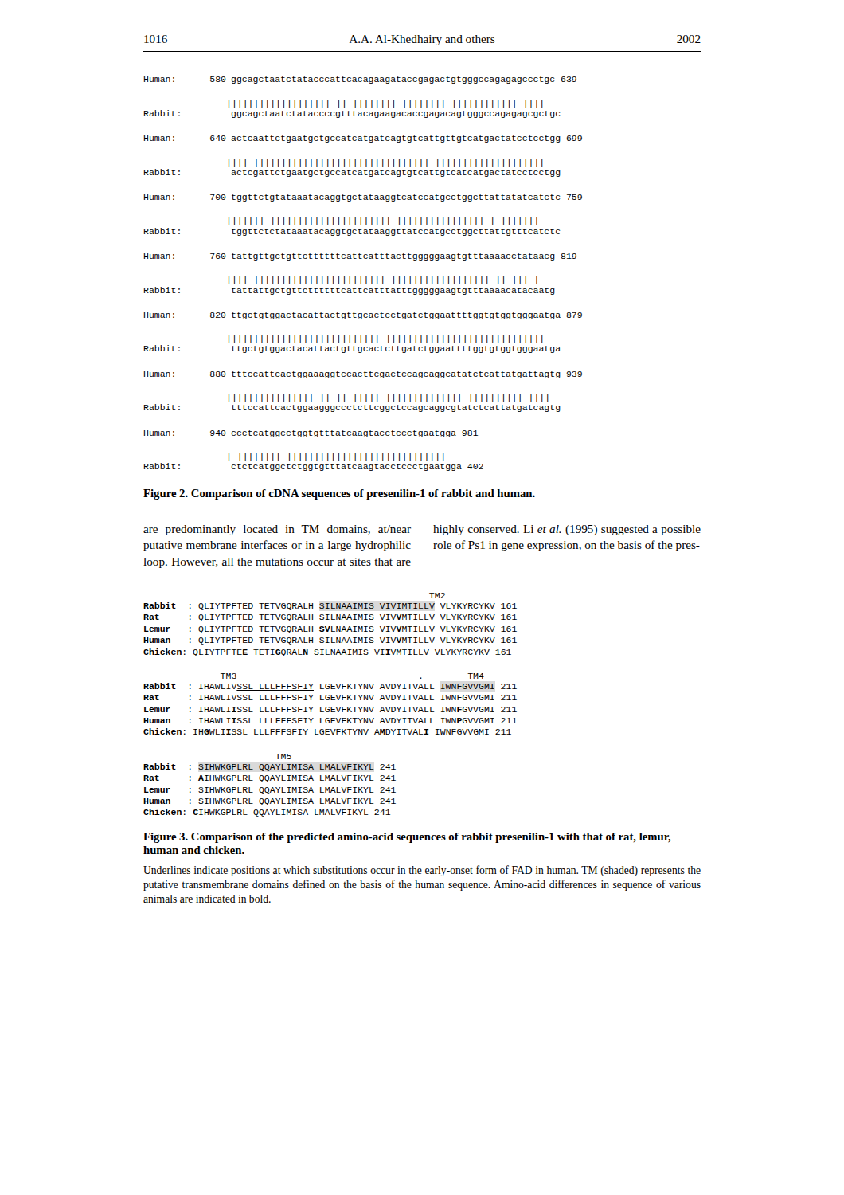1016 A.A. Al-Khedhairy and others 2002
Human: 580ggcagctaatctatacccattcacagaagataccgagactgtgggccagagagccctgc 639
||||||||||||||||||| || |||||||| |||||||| |||||||||||| ||||
Rabbit: ggcagctaatctataccccgtttacagaagacaccgagacagtgggccagagagcgctgc
Human: 640actcaattctgaatgctgccatcatgatcagtgtcattgttgtcatgactatcctcctgg 699
|||| |||||||||||||||||||||||||||||||| ||||||||||||||||||||
Rabbit: actcgattctgaatgctgccatcatgatcagtgtcattgtcatcatgactatcctcctgg
Human: 700tggttctgtataaatacaggtgctataaggtcatccatgcctggcttattatatcatctc 759
||||||| |||||||||||||||||||||| |||||||||||||||| | |||||||
Rabbit: tggttctctataaatacaggtgctataaggttatccatgcctggcttattgtttcatctc
Human: 760tattgttgctgttcttttttcattcatttacttgggggaagtgtttaaaacctataacg 819
|||| |||||||||||||||||||||||| |||||||||||||||||| || ||| |
Rabbit: tattattgctgttcttttttcattcatttatttgggggaagtgtttaaaacatacaatg
Human: 820ttgctgtggactacattactgttgcactcctgatctggaattttggtgtggtgggaatga 879
|||||||||||||||||||||||||||| |||||||||||||||||||||||||||||
Rabbit: ttgctgtggactacattactgttgcactcttgatctggaattttggtgtggtgggaatga
Human: 880tttccattcactggaaaggtccacttcgactccagcaggcatatctcattatgattagtg 939
|||||||||||||||| || || ||||| |||||||||||||| |||||||||| ||||
Rabbit: tttccattcactggaagggccctcttcggctccagcaggcgtatctcattatgatcagtg
Human: 940ccctcatggcctggtgtttatcaagtacctccctgaatgga 981
| |||||||| |||||||||||||||||||||||||||||
Rabbit: ctctcatggctctggtgtttatcaagtacctccctgaatgga 402
Figure 2. Comparison of cDNA sequences of presenilin-1 of rabbit and human.
are predominantly located in TM domains, at/near putative membrane interfaces or in a large hydrophilic loop. However, all the mutations occur at sites that are highly conserved. Li et al. (1995) suggested a possible role of Ps1 in gene expression, on the basis of the pres-
TM2
Rabbit : QLIYTPFTED TETVGQRALH SILNAAIMIS VIVIMTILLV VLYKYRCYKV 161 Rat : QLIYTPFTED TETVGQRALH SILNAAIMIS VIVVMTILLV VLYKYRCYKV 161 Lemur : QLIYTPFTED TETVGQRALH SVLNAAIMIS VIVVMTILLV VLYKYRCYKV 161 Human : QLIYTPFTED TETVGQRALH SILNAAIMIS VIVVMTILLV VLYKYRCYKV 161 Chicken: QLIYTPFTEE TETIGQRALN SILNAAIMIS VIIVMTILLV VLYKYRCYKV 161
TM3 . TM4
Rabbit : IHAWLIVSSL LLLFFFSFIY LGEVFKTYNV AVDYITVALL IWNFGVVGMI 211 Rat : IHAWLIVSSL LLLFFFSFIY LGEVFKTYNV AVDYITVALL IWNFGVVGMI 211 Lemur : IHAWLIISSL LLLFFFSFIY LGEVFKTYNV AVDYITVALL IWNFGVVGMI 211 Human : IHAWLIISSL LLLFFFSFIY LGEVFKTYNV AVDYITVALL IWNPGVVGMI 211 Chicken: IHGWLIISSL LLLFFFSFIY LGEVFKTYNV AMDYITVALI IWNFGVVGMI 211
TM5
Rabbit : SIHWKGPLRL QQAYLIMISA LMALVFIKYL 241 Rat : AIHWKGPLRL QQAYLIMISA LMALVFIKYL 241 Lemur : SIHWKGPLRL QQAYLIMISA LMALVFIKYL 241 Human : SIHWKGPLRL QQAYLIMISA LMALVFIKYL 241 Chicken: CIHWKGPLRL QQAYLIMISA LMALVFIKYL 241
Figure 3. Comparison of the predicted amino-acid sequences of rabbit presenilin-1 with that of rat, lemur, human and chicken.
Underlines indicate positions at which substitutions occur in the early-onset form of FAD in human. TM (shaded) represents the putative transmembrane domains defined on the basis of the human sequence. Amino-acid differences in sequence of various animals are indicated in bold.